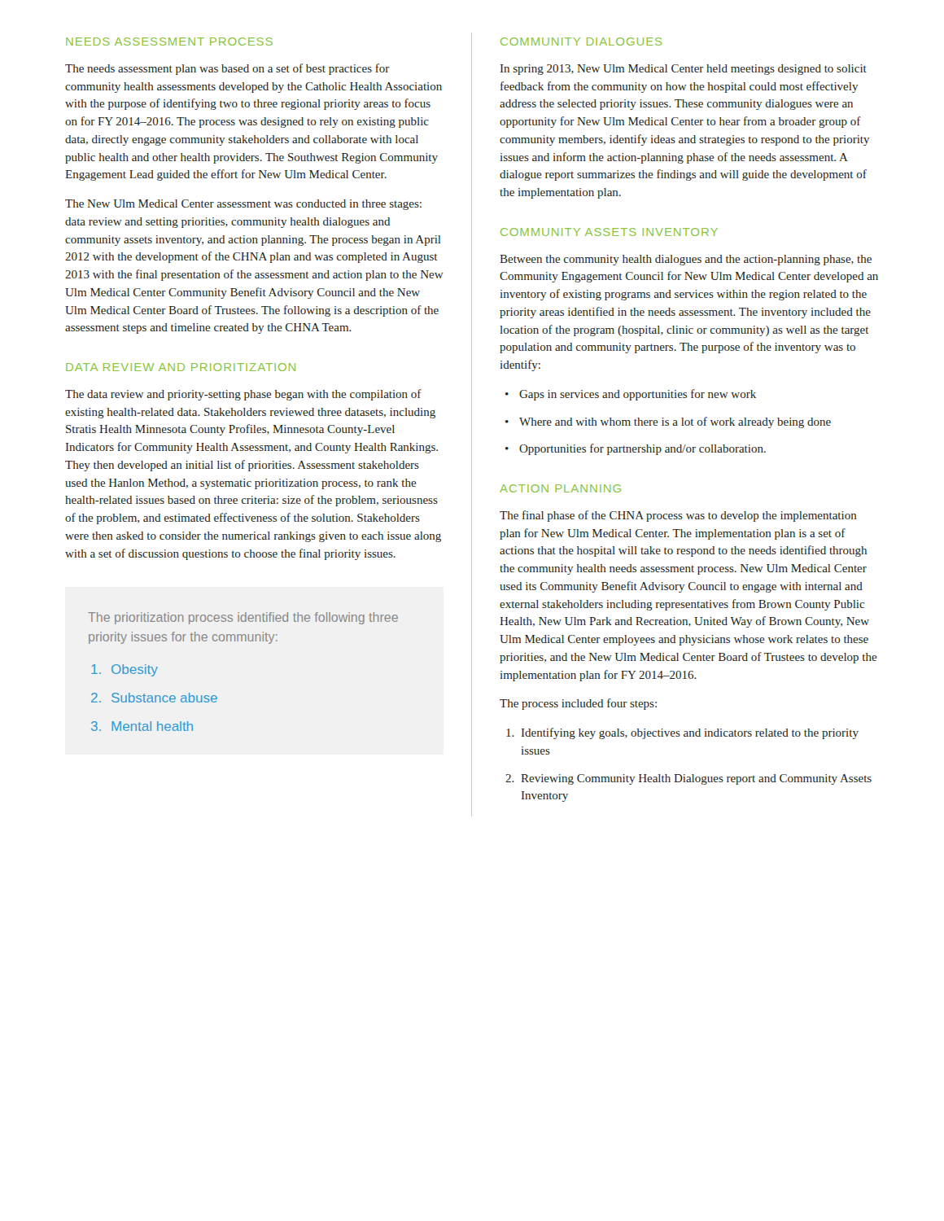Needs Assessment Process
The needs assessment plan was based on a set of best practices for community health assessments developed by the Catholic Health Association with the purpose of identifying two to three regional priority areas to focus on for FY 2014–2016. The process was designed to rely on existing public data, directly engage community stakeholders and collaborate with local public health and other health providers. The Southwest Region Community Engagement Lead guided the effort for New Ulm Medical Center.
The New Ulm Medical Center assessment was conducted in three stages: data review and setting priorities, community health dialogues and community assets inventory, and action planning. The process began in April 2012 with the development of the CHNA plan and was completed in August 2013 with the final presentation of the assessment and action plan to the New Ulm Medical Center Community Benefit Advisory Council and the New Ulm Medical Center Board of Trustees. The following is a description of the assessment steps and timeline created by the CHNA Team.
Data Review and Prioritization
The data review and priority-setting phase began with the compilation of existing health-related data. Stakeholders reviewed three datasets, including Stratis Health Minnesota County Profiles, Minnesota County-Level Indicators for Community Health Assessment, and County Health Rankings. They then developed an initial list of priorities. Assessment stakeholders used the Hanlon Method, a systematic prioritization process, to rank the health-related issues based on three criteria: size of the problem, seriousness of the problem, and estimated effectiveness of the solution. Stakeholders were then asked to consider the numerical rankings given to each issue along with a set of discussion questions to choose the final priority issues.
The prioritization process identified the following three priority issues for the community:
Obesity
Substance abuse
Mental health
Community Dialogues
In spring 2013, New Ulm Medical Center held meetings designed to solicit feedback from the community on how the hospital could most effectively address the selected priority issues. These community dialogues were an opportunity for New Ulm Medical Center to hear from a broader group of community members, identify ideas and strategies to respond to the priority issues and inform the action-planning phase of the needs assessment. A dialogue report summarizes the findings and will guide the development of the implementation plan.
Community Assets Inventory
Between the community health dialogues and the action-planning phase, the Community Engagement Council for New Ulm Medical Center developed an inventory of existing programs and services within the region related to the priority areas identified in the needs assessment. The inventory included the location of the program (hospital, clinic or community) as well as the target population and community partners. The purpose of the inventory was to identify:
Gaps in services and opportunities for new work
Where and with whom there is a lot of work already being done
Opportunities for partnership and/or collaboration.
Action Planning
The final phase of the CHNA process was to develop the implementation plan for New Ulm Medical Center. The implementation plan is a set of actions that the hospital will take to respond to the needs identified through the community health needs assessment process. New Ulm Medical Center used its Community Benefit Advisory Council to engage with internal and external stakeholders including representatives from Brown County Public Health, New Ulm Park and Recreation, United Way of Brown County, New Ulm Medical Center employees and physicians whose work relates to these priorities, and the New Ulm Medical Center Board of Trustees to develop the implementation plan for FY 2014–2016.
The process included four steps:
Identifying key goals, objectives and indicators related to the priority issues
Reviewing Community Health Dialogues report and Community Assets Inventory